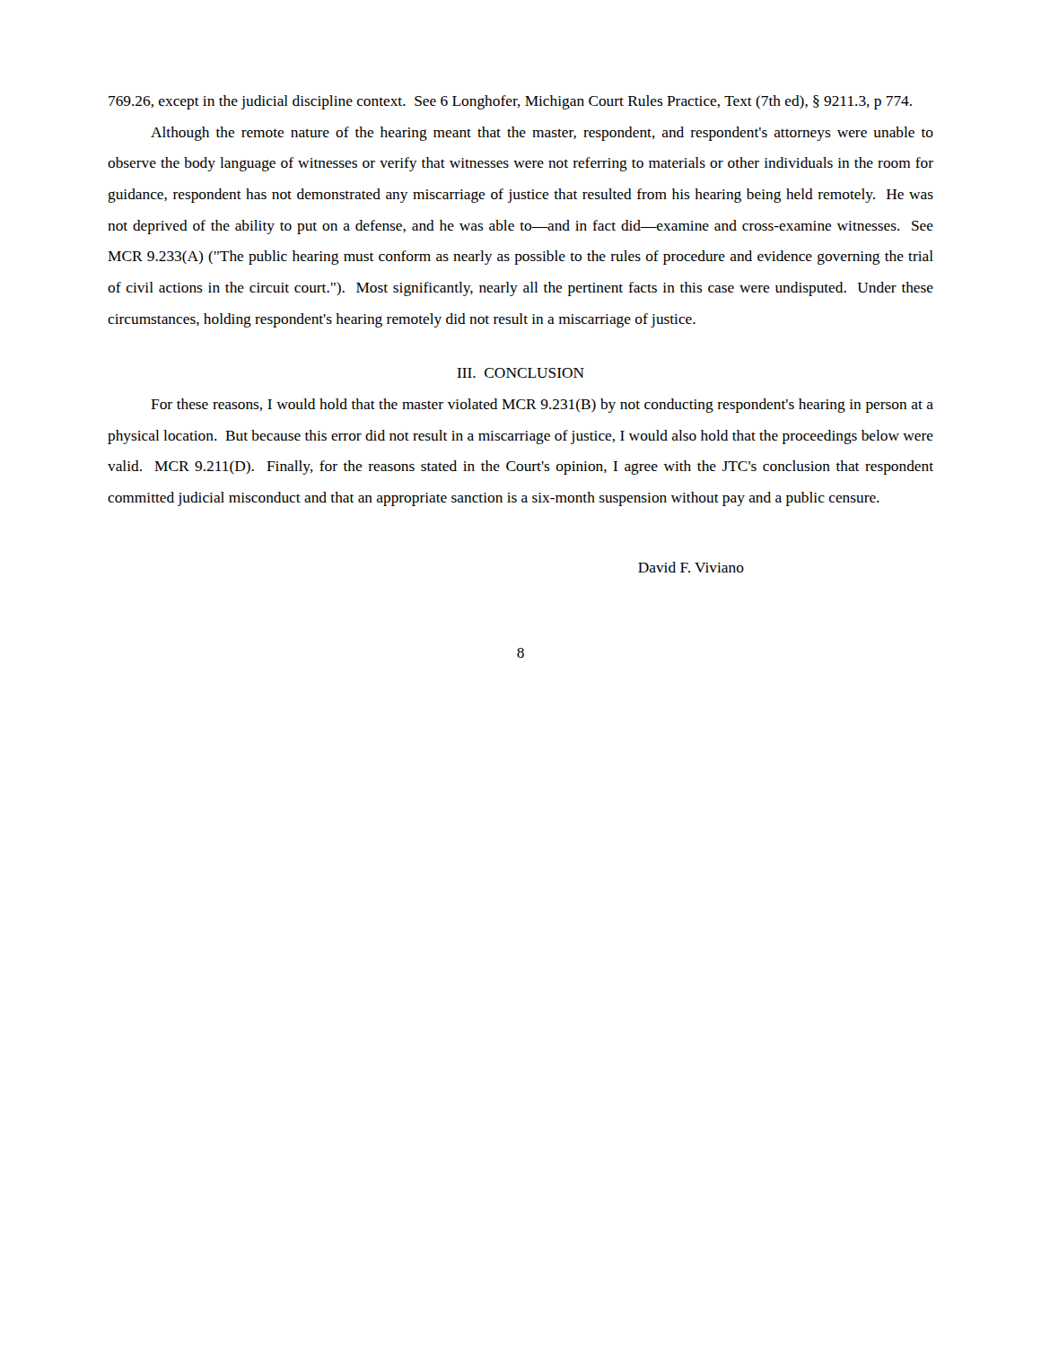769.26, except in the judicial discipline context. See 6 Longhofer, Michigan Court Rules Practice, Text (7th ed), § 9211.3, p 774.
Although the remote nature of the hearing meant that the master, respondent, and respondent's attorneys were unable to observe the body language of witnesses or verify that witnesses were not referring to materials or other individuals in the room for guidance, respondent has not demonstrated any miscarriage of justice that resulted from his hearing being held remotely. He was not deprived of the ability to put on a defense, and he was able to—and in fact did—examine and cross-examine witnesses. See MCR 9.233(A) ("The public hearing must conform as nearly as possible to the rules of procedure and evidence governing the trial of civil actions in the circuit court."). Most significantly, nearly all the pertinent facts in this case were undisputed. Under these circumstances, holding respondent's hearing remotely did not result in a miscarriage of justice.
III. CONCLUSION
For these reasons, I would hold that the master violated MCR 9.231(B) by not conducting respondent's hearing in person at a physical location. But because this error did not result in a miscarriage of justice, I would also hold that the proceedings below were valid. MCR 9.211(D). Finally, for the reasons stated in the Court's opinion, I agree with the JTC's conclusion that respondent committed judicial misconduct and that an appropriate sanction is a six-month suspension without pay and a public censure.
David F. Viviano
8